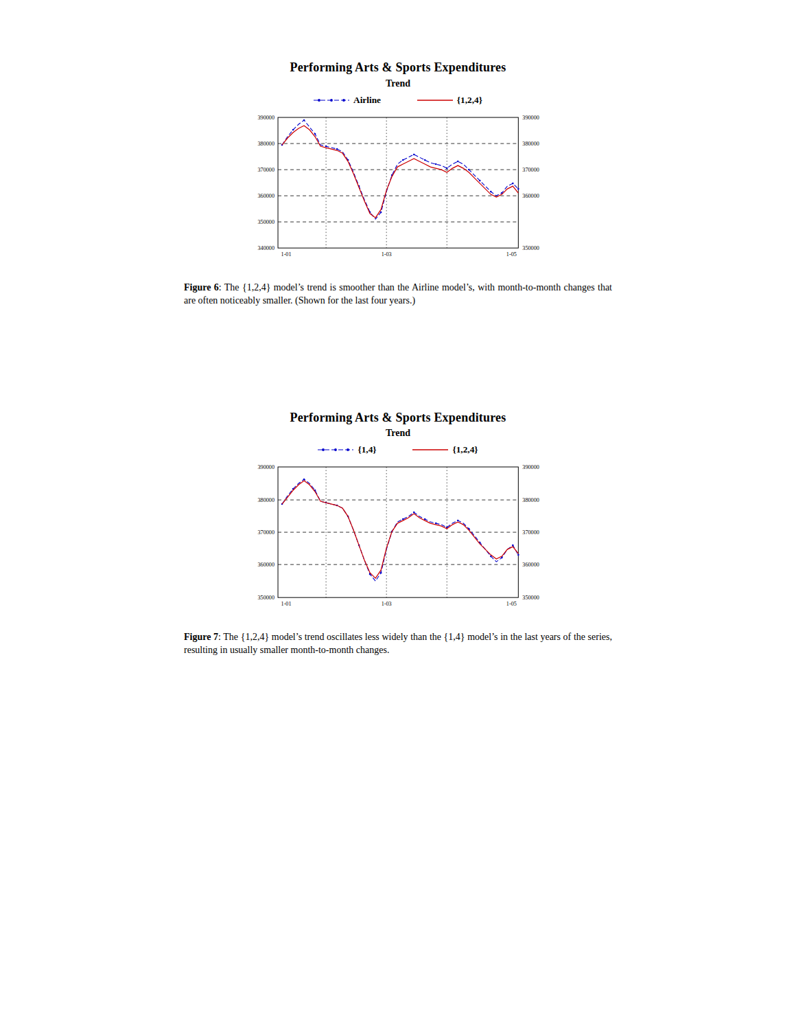Performing Arts & Sports Expenditures
Trend
Airline {1,2,4}
390000 380000 370000 360000 350000 340000 390000 380000 370000 360000 350000 1-01 1-03 1-05
Figure 6: The {1,2,4} model’s trend is smoother than the Airline model’s, with month-to-month changes that are often noticeably smaller. (Shown for the last four years.)
Performing Arts & Sports Expenditures
Trend
{1,4} {1,2,4}
390000 380000 370000 360000 350000 390000 380000 370000 360000 350000 1-01 1-03 1-05
Figure 7: The {1,2,4} model’s trend oscillates less widely than the {1,4} model’s in the last years of the series, resulting in usually smaller month-to-month changes.